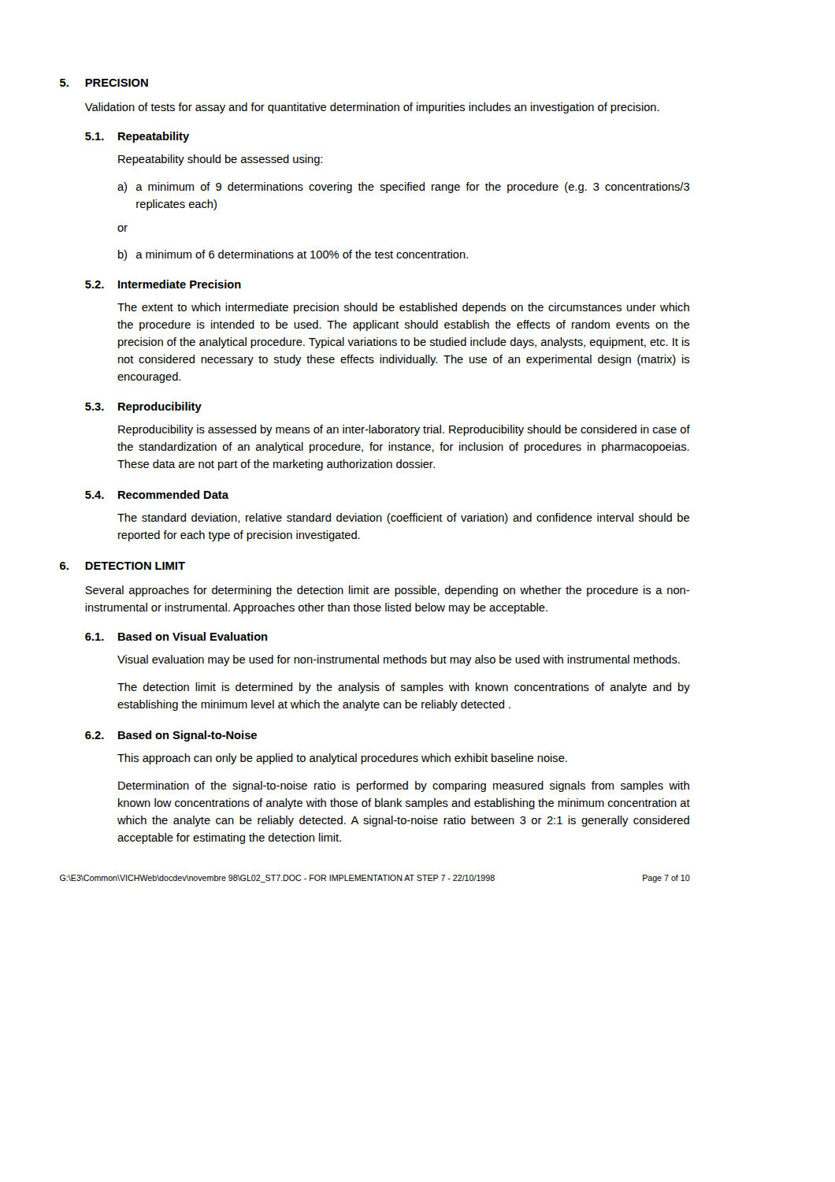5. PRECISION
Validation of tests for assay and for quantitative determination of impurities includes an investigation of precision.
5.1. Repeatability
Repeatability should be assessed using:
a) a minimum of 9 determinations covering the specified range for the procedure (e.g. 3 concentrations/3 replicates each)
or
b) a minimum of 6 determinations at 100% of the test concentration.
5.2. Intermediate Precision
The extent to which intermediate precision should be established depends on the circumstances under which the procedure is intended to be used. The applicant should establish the effects of random events on the precision of the analytical procedure. Typical variations to be studied include days, analysts, equipment, etc. It is not considered necessary to study these effects individually. The use of an experimental design (matrix) is encouraged.
5.3. Reproducibility
Reproducibility is assessed by means of an inter-laboratory trial. Reproducibility should be considered in case of the standardization of an analytical procedure, for instance, for inclusion of procedures in pharmacopoeias. These data are not part of the marketing authorization dossier.
5.4. Recommended Data
The standard deviation, relative standard deviation (coefficient of variation) and confidence interval should be reported for each type of precision investigated.
6. DETECTION LIMIT
Several approaches for determining the detection limit are possible, depending on whether the procedure is a non-instrumental or instrumental. Approaches other than those listed below may be acceptable.
6.1. Based on Visual Evaluation
Visual evaluation may be used for non-instrumental methods but may also be used with instrumental methods.
The detection limit is determined by the analysis of samples with known concentrations of analyte and by establishing the minimum level at which the analyte can be reliably detected .
6.2. Based on Signal-to-Noise
This approach can only be applied to analytical procedures which exhibit baseline noise.
Determination of the signal-to-noise ratio is performed by comparing measured signals from samples with known low concentrations of analyte with those of blank samples and establishing the minimum concentration at which the analyte can be reliably detected. A signal-to-noise ratio between 3 or 2:1 is generally considered acceptable for estimating the detection limit.
G:\E3\Common\VICHWeb\docdev\novembre 98\GL02_ST7.DOC - FOR IMPLEMENTATION AT STEP 7 - 22/10/1998 Page 7 of 10